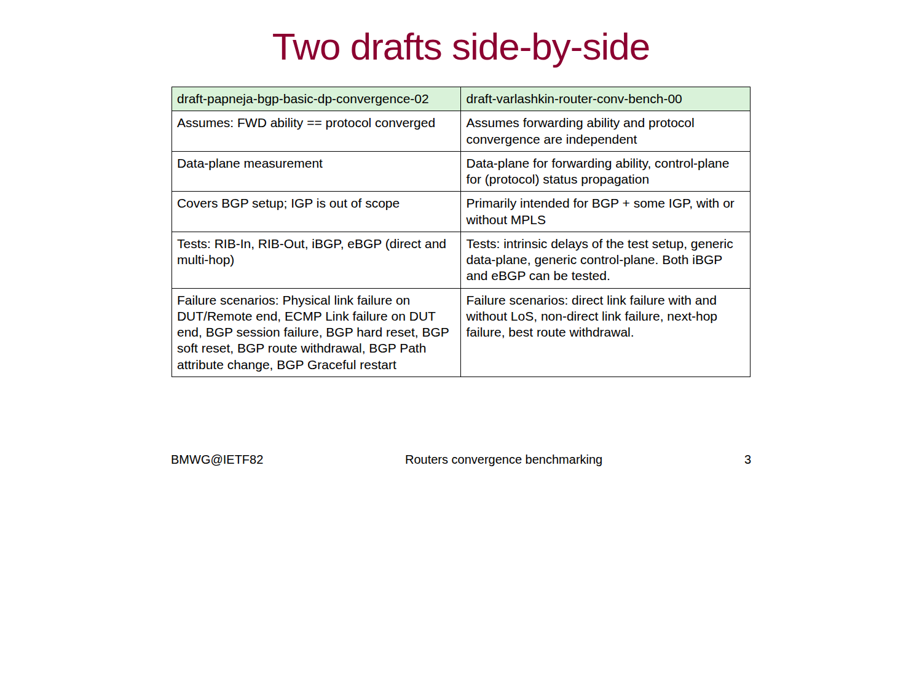Two drafts side-by-side
| draft-papneja-bgp-basic-dp-convergence-02 | draft-varlashkin-router-conv-bench-00 |
| --- | --- |
| Assumes: FWD ability == protocol converged | Assumes forwarding ability and protocol convergence are independent |
| Data-plane measurement | Data-plane for forwarding ability, control-plane for (protocol) status propagation |
| Covers BGP setup; IGP is out of scope | Primarily intended for BGP + some IGP, with or without MPLS |
| Tests: RIB-In, RIB-Out, iBGP, eBGP (direct and multi-hop) | Tests: intrinsic delays of the test setup, generic data-plane, generic control-plane. Both iBGP and eBGP can be tested. |
| Failure scenarios: Physical link failure on DUT/Remote end, ECMP Link failure on DUT end, BGP session failure, BGP hard reset, BGP soft reset, BGP route withdrawal, BGP Path attribute change, BGP Graceful restart | Failure scenarios: direct link failure with and without LoS, non-direct link failure, next-hop failure, best route withdrawal. |
BMWG@IETF82 Routers convergence benchmarking 3